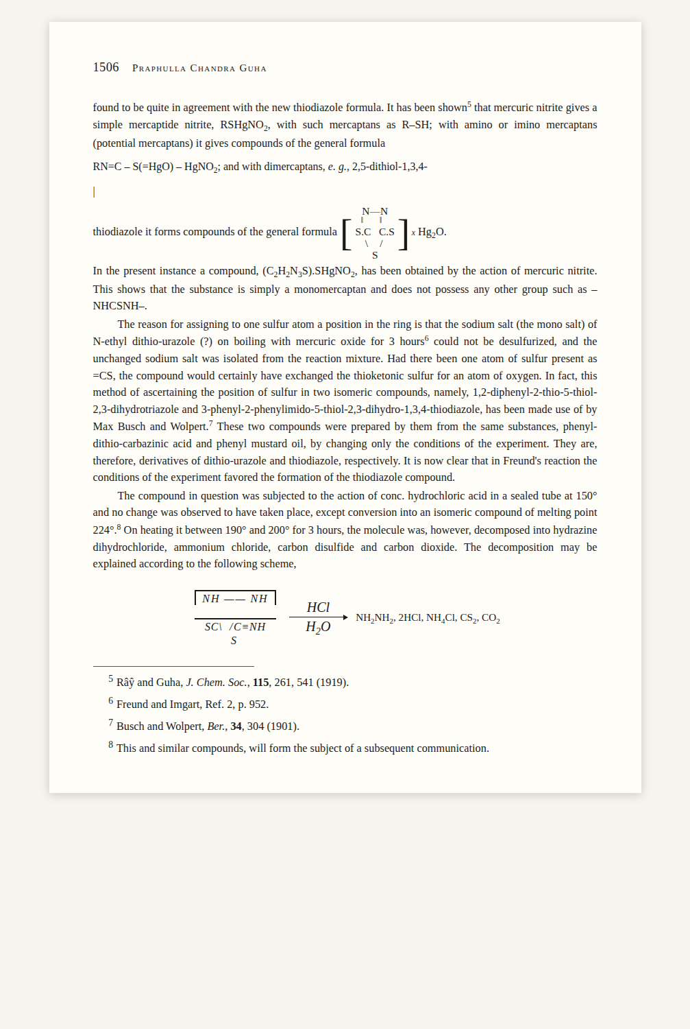1506 Praphulla Chandra Guha
found to be quite in agreement with the new thiodiazole formula. It has been shown5 that mercuric nitrite gives a simple mercaptide nitrite, RSHgNO2, with such mercaptans as R–SH; with amino or imino mercaptans (potential mercaptans) it gives compounds of the general formula
RN=C – S(=HgO) – HgNO2; and with dimercaptans, e. g., 2,5-dithiol-1,3,4-
|
thiodiazole it forms compounds of the general formula [ N—N ‖ ‖ S.C C.S \ / S ] x Hg2 O.
In the present instance a compound, (C2 H2 N3 S).SHgNO2, has been obtained by the action of mercuric nitrite. This shows that the substance is simply a monomercaptan and does not possess any other group such as –NHCSNH–.
The reason for assigning to one sulfur atom a position in the ring is that the sodium salt (the mono salt) of N-ethyl dithio-urazole (?) on boiling with mercuric oxide for 3 hours6 could not be desulfurized, and the unchanged sodium salt was isolated from the reaction mixture. Had there been one atom of sulfur present as =CS, the compound would certainly have exchanged the thioketonic sulfur for an atom of oxygen. In fact, this method of ascertaining the position of sulfur in two isomeric compounds, namely, 1,2-diphenyl-2-thio-5-thiol-2,3-dihydrotriazole and 3-phenyl-2-phenylimido-5-thiol-2,3-dihydro-1,3,4-thiodiazole, has been made use of by Max Busch and Wolpert.7 These two compounds were prepared by them from the same substances, phenyl-dithio-carbazinic acid and phenyl mustard oil, by changing only the conditions of the experiment. They are, therefore, derivatives of dithio-urazole and thiodiazole, respectively. It is now clear that in Freund's reaction the conditions of the experiment favored the formation of the thiodiazole compound.
The compound in question was subjected to the action of conc. hydrochloric acid in a sealed tube at 150° and no change was observed to have taken place, except conversion into an isomeric compound of melting point 224°.8 On heating it between 190° and 200° for 3 hours, the molecule was, however, decomposed into hydrazine dihydrochloride, ammonium chloride, carbon disulfide and carbon dioxide. The decomposition may be explained according to the following scheme,
NH —— NH SC\ /C≡NH S HCl H2 O NH2 NH2, 2HCl, NH4 Cl, CS2, CO2
5Râŷ and Guha, J. Chem. Soc., 115, 261, 541 (1919).
6Freund and Imgart, Ref. 2, p. 952.
7Busch and Wolpert, Ber., 34, 304 (1901).
8This and similar compounds, will form the subject of a subsequent communication.